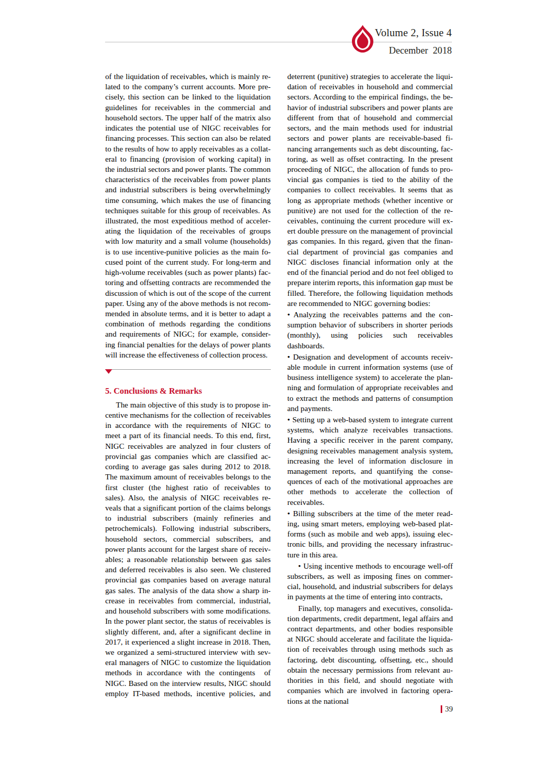Volume 2, Issue 4
December 2018
of the liquidation of receivables, which is mainly related to the company’s current accounts. More precisely, this section can be linked to the liquidation guidelines for receivables in the commercial and household sectors. The upper half of the matrix also indicates the potential use of NIGC receivables for financing processes. This section can also be related to the results of how to apply receivables as a collateral to financing (provision of working capital) in the industrial sectors and power plants. The common characteristics of the receivables from power plants and industrial subscribers is being overwhelmingly time consuming, which makes the use of financing techniques suitable for this group of receivables. As illustrated, the most expeditious method of accelerating the liquidation of the receivables of groups with low maturity and a small volume (households) is to use incentive-punitive policies as the main focused point of the current study. For long-term and high-volume receivables (such as power plants) factoring and offsetting contracts are recommended the discussion of which is out of the scope of the current paper. Using any of the above methods is not recommended in absolute terms, and it is better to adapt a combination of methods regarding the conditions and requirements of NIGC; for example, considering financial penalties for the delays of power plants will increase the effectiveness of collection process.
5. Conclusions & Remarks
The main objective of this study is to propose incentive mechanisms for the collection of receivables in accordance with the requirements of NIGC to meet a part of its financial needs. To this end, first, NIGC receivables are analyzed in four clusters of provincial gas companies which are classified according to average gas sales during 2012 to 2018. The maximum amount of receivables belongs to the first cluster (the highest ratio of receivables to sales). Also, the analysis of NIGC receivables reveals that a significant portion of the claims belongs to industrial subscribers (mainly refineries and petrochemicals). Following industrial subscribers, household sectors, commercial subscribers, and power plants account for the largest share of receivables; a reasonable relationship between gas sales and deferred receivables is also seen. We clustered provincial gas companies based on average natural gas sales. The analysis of the data show a sharp increase in receivables from commercial, industrial, and household subscribers with some modifications. In the power plant sector, the status of receivables is slightly different, and, after a significant decline in 2017, it experienced a slight increase in 2018. Then, we organized a semi-structured interview with several managers of NIGC to customize the liquidation methods in accordance with the contingents of NIGC. Based on the interview results, NIGC should employ IT-based methods, incentive policies, and deterrent (punitive) strategies to accelerate the liquidation of receivables in household and commercial sectors. According to the empirical findings, the behavior of industrial subscribers and power plants are different from that of household and commercial sectors, and the main methods used for industrial sectors and power plants are receivable-based financing arrangements such as debt discounting, factoring, as well as offset contracting. In the present proceeding of NIGC, the allocation of funds to provincial gas companies is tied to the ability of the companies to collect receivables. It seems that as long as appropriate methods (whether incentive or punitive) are not used for the collection of the receivables, continuing the current procedure will exert double pressure on the management of provincial gas companies. In this regard, given that the financial department of provincial gas companies and NIGC discloses financial information only at the end of the financial period and do not feel obliged to prepare interim reports, this information gap must be filled. Therefore, the following liquidation methods are recommended to NIGC governing bodies:
• Analyzing the receivables patterns and the consumption behavior of subscribers in shorter periods (monthly), using policies such receivables dashboards.
• Designation and development of accounts receivable module in current information systems (use of business intelligence system) to accelerate the planning and formulation of appropriate receivables and to extract the methods and patterns of consumption and payments.
• Setting up a web-based system to integrate current systems, which analyze receivables transactions. Having a specific receiver in the parent company, designing receivables management analysis system, increasing the level of information disclosure in management reports, and quantifying the consequences of each of the motivational approaches are other methods to accelerate the collection of receivables.
• Billing subscribers at the time of the meter reading, using smart meters, employing web-based platforms (such as mobile and web apps), issuing electronic bills, and providing the necessary infrastructure in this area.
• Using incentive methods to encourage well-off subscribers, as well as imposing fines on commercial, household, and industrial subscribers for delays in payments at the time of entering into contracts,
Finally, top managers and executives, consolidation departments, credit department, legal affairs and contract departments, and other bodies responsible at NIGC should accelerate and facilitate the liquidation of receivables through using methods such as factoring, debt discounting, offsetting, etc., should obtain the necessary permissions from relevant authorities in this field, and should negotiate with companies which are involved in factoring operations at the national
39